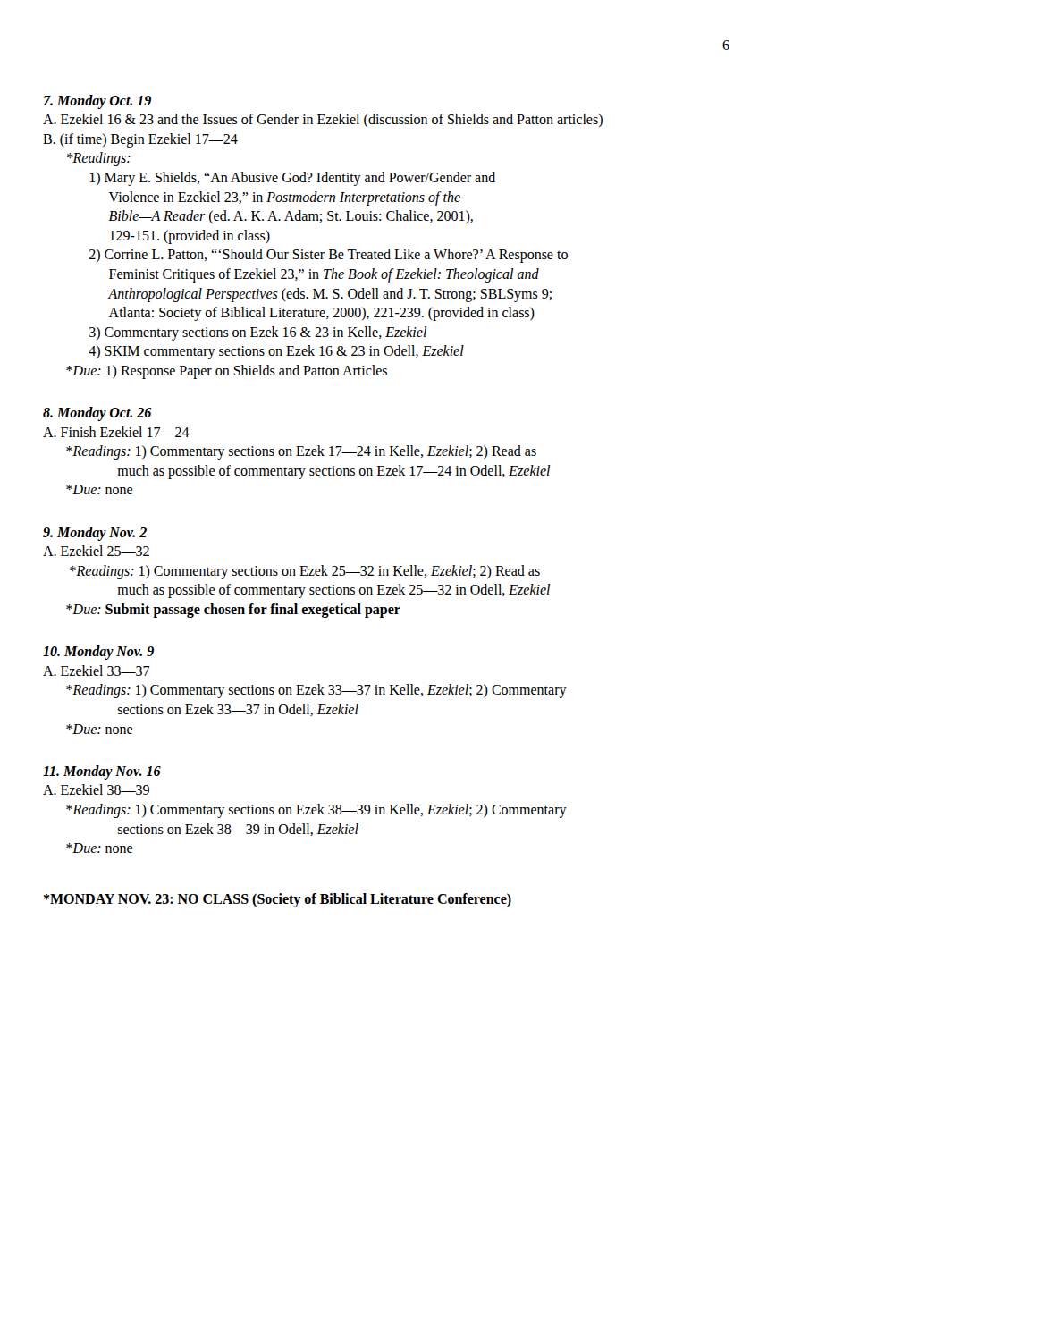6
7. Monday Oct. 19
A. Ezekiel 16 & 23 and the Issues of Gender in Ezekiel (discussion of Shields and Patton articles)
B. (if time) Begin Ezekiel 17—24
*Readings:
1) Mary E. Shields, “An Abusive God? Identity and Power/Gender and
Violence in Ezekiel 23,” in Postmodern Interpretations of the
Bible—A Reader (ed. A. K. A. Adam; St. Louis: Chalice, 2001),
129-151. (provided in class)
2) Corrine L. Patton, “‘Should Our Sister Be Treated Like a Whore?’ A Response to
Feminist Critiques of Ezekiel 23,” in The Book of Ezekiel: Theological and
Anthropological Perspectives (eds. M. S. Odell and J. T. Strong; SBLSyms 9;
Atlanta: Society of Biblical Literature, 2000), 221-239. (provided in class)
3) Commentary sections on Ezek 16 & 23 in Kelle, Ezekiel
4) SKIM commentary sections on Ezek 16 & 23 in Odell, Ezekiel
*Due: 1) Response Paper on Shields and Patton Articles
8. Monday Oct. 26
A. Finish Ezekiel 17—24
*Readings: 1) Commentary sections on Ezek 17—24 in Kelle, Ezekiel; 2) Read as
much as possible of commentary sections on Ezek 17—24 in Odell, Ezekiel
*Due: none
9. Monday Nov. 2
A. Ezekiel 25—32
*Readings: 1) Commentary sections on Ezek 25—32 in Kelle, Ezekiel; 2) Read as
much as possible of commentary sections on Ezek 25—32 in Odell, Ezekiel
*Due: Submit passage chosen for final exegetical paper
10. Monday Nov. 9
A. Ezekiel 33—37
*Readings: 1) Commentary sections on Ezek 33—37 in Kelle, Ezekiel; 2) Commentary
sections on Ezek 33—37 in Odell, Ezekiel
*Due: none
11. Monday Nov. 16
A. Ezekiel 38—39
*Readings: 1) Commentary sections on Ezek 38—39 in Kelle, Ezekiel; 2) Commentary
sections on Ezek 38—39 in Odell, Ezekiel
*Due: none
*MONDAY NOV. 23: NO CLASS (Society of Biblical Literature Conference)